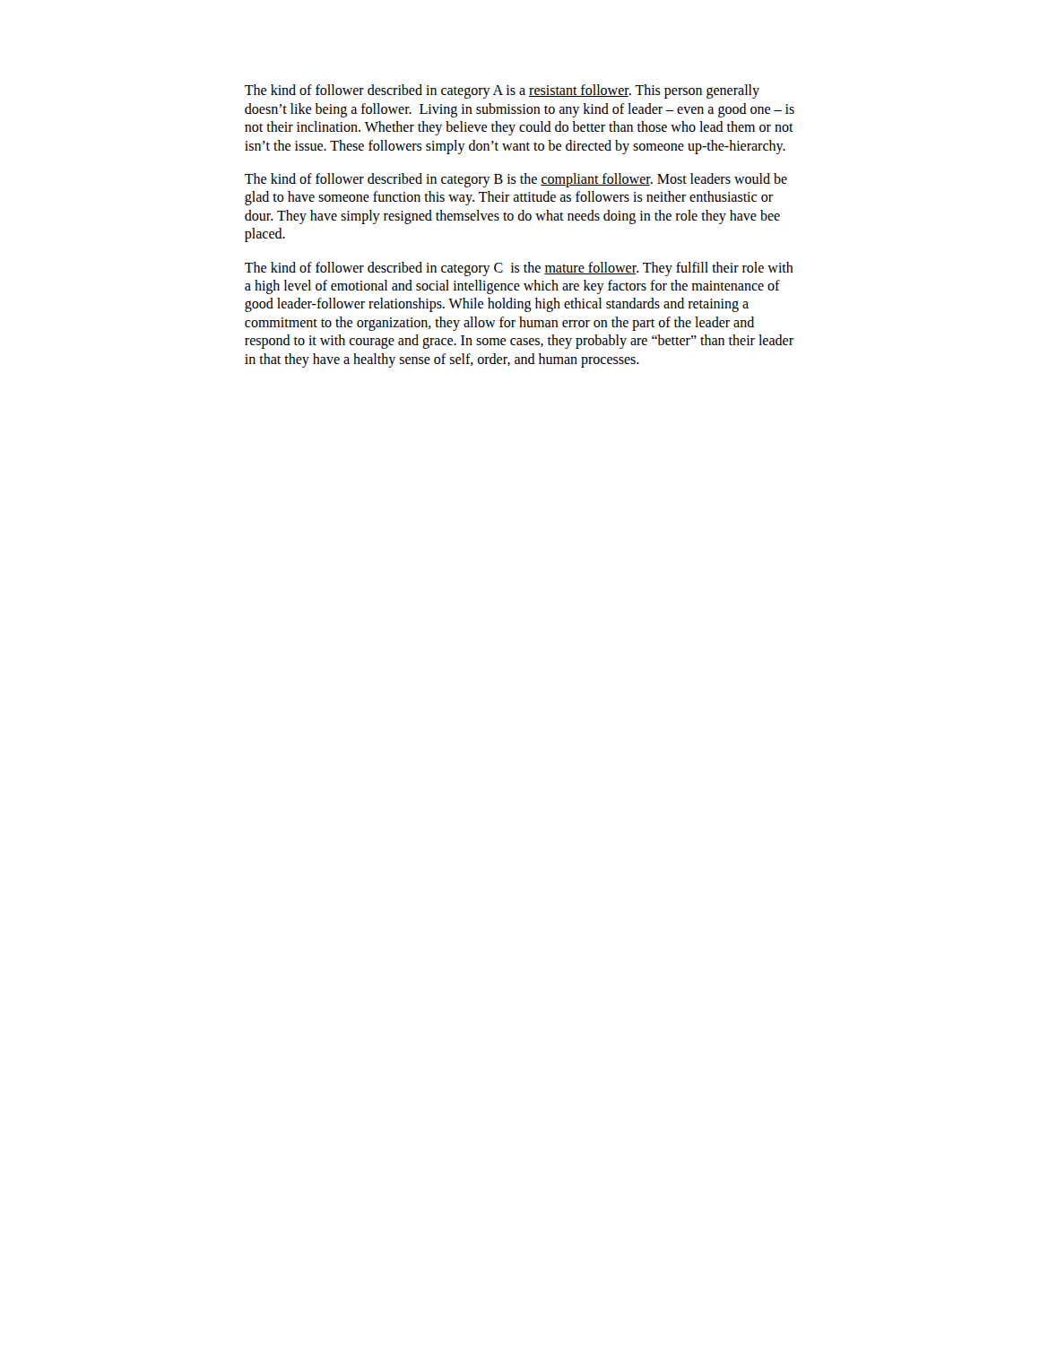The kind of follower described in category A is a resistant follower. This person generally doesn’t like being a follower. Living in submission to any kind of leader – even a good one – is not their inclination. Whether they believe they could do better than those who lead them or not isn’t the issue. These followers simply don’t want to be directed by someone up-the-hierarchy.
The kind of follower described in category B is the compliant follower. Most leaders would be glad to have someone function this way. Their attitude as followers is neither enthusiastic or dour. They have simply resigned themselves to do what needs doing in the role they have bee placed.
The kind of follower described in category C is the mature follower. They fulfill their role with a high level of emotional and social intelligence which are key factors for the maintenance of good leader-follower relationships. While holding high ethical standards and retaining a commitment to the organization, they allow for human error on the part of the leader and respond to it with courage and grace. In some cases, they probably are “better” than their leader in that they have a healthy sense of self, order, and human processes.